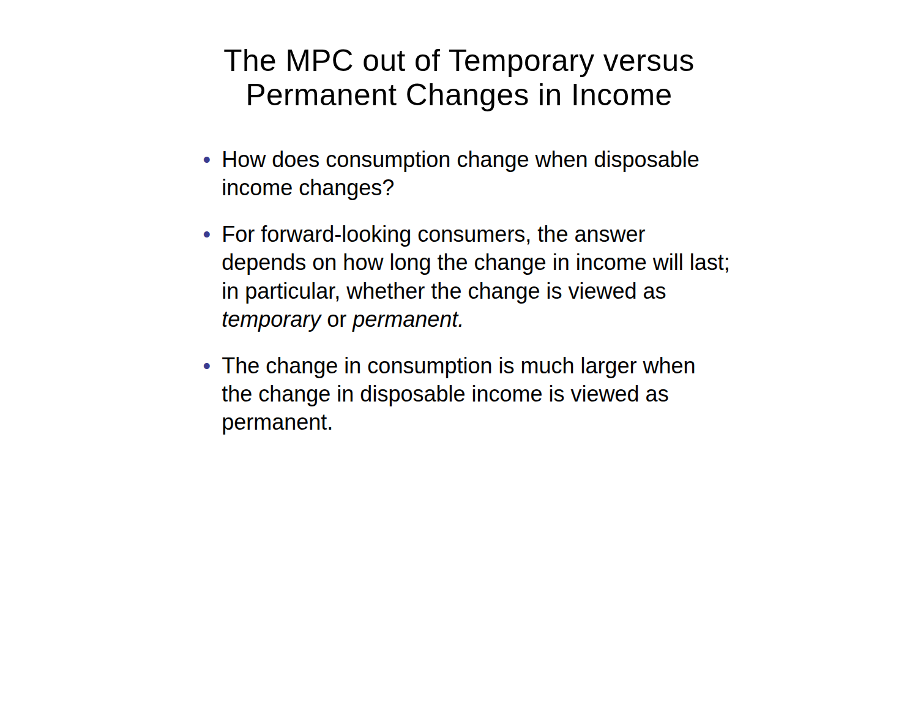The MPC out of Temporary versus Permanent Changes in Income
How does consumption change when disposable income changes?
For forward-looking consumers, the answer depends on how long the change in income will last; in particular, whether the change is viewed as temporary or permanent.
The change in consumption is much larger when the change in disposable income is viewed as permanent.